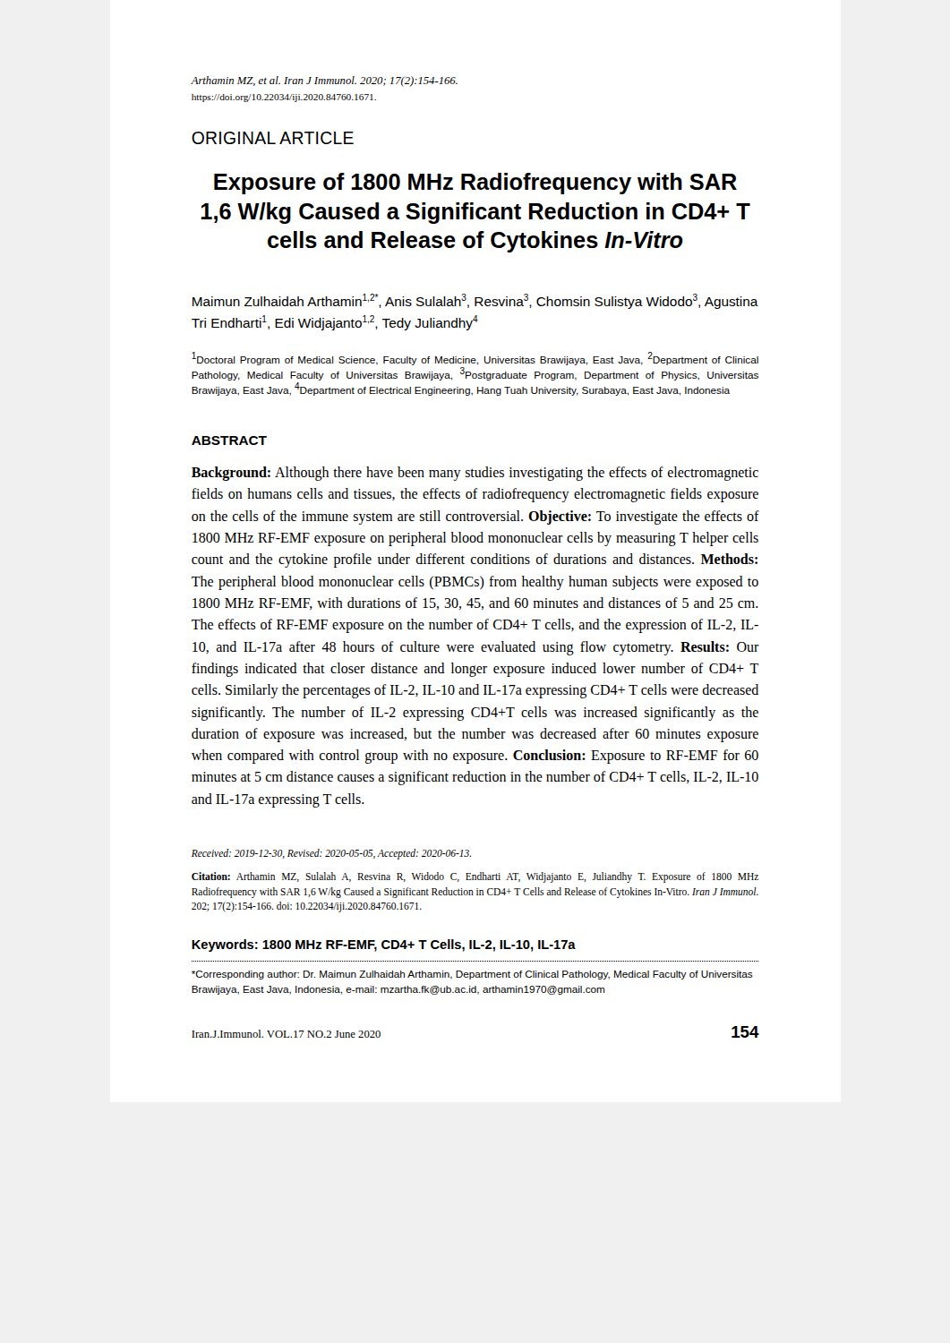Arthamin MZ, et al. Iran J Immunol. 2020; 17(2):154-166.
https://doi.org/10.22034/iji.2020.84760.1671.
ORIGINAL ARTICLE
Exposure of 1800 MHz Radiofrequency with SAR 1,6 W/kg Caused a Significant Reduction in CD4+ T cells and Release of Cytokines In-Vitro
Maimun Zulhaidah Arthamin1,2*, Anis Sulalah3, Resvina3, Chomsin Sulistya Widodo3, Agustina Tri Endharti1, Edi Widjajanto1,2, Tedy Juliandhy4
1Doctoral Program of Medical Science, Faculty of Medicine, Universitas Brawijaya, East Java, 2Department of Clinical Pathology, Medical Faculty of Universitas Brawijaya, 3Postgraduate Program, Department of Physics, Universitas Brawijaya, East Java, 4Department of Electrical Engineering, Hang Tuah University, Surabaya, East Java, Indonesia
ABSTRACT
Background: Although there have been many studies investigating the effects of electromagnetic fields on humans cells and tissues, the effects of radiofrequency electromagnetic fields exposure on the cells of the immune system are still controversial. Objective: To investigate the effects of 1800 MHz RF-EMF exposure on peripheral blood mononuclear cells by measuring T helper cells count and the cytokine profile under different conditions of durations and distances. Methods: The peripheral blood mononuclear cells (PBMCs) from healthy human subjects were exposed to 1800 MHz RF-EMF, with durations of 15, 30, 45, and 60 minutes and distances of 5 and 25 cm. The effects of RF-EMF exposure on the number of CD4+ T cells, and the expression of IL-2, IL-10, and IL-17a after 48 hours of culture were evaluated using flow cytometry. Results: Our findings indicated that closer distance and longer exposure induced lower number of CD4+ T cells. Similarly the percentages of IL-2, IL-10 and IL-17a expressing CD4+ T cells were decreased significantly. The number of IL-2 expressing CD4+T cells was increased significantly as the duration of exposure was increased, but the number was decreased after 60 minutes exposure when compared with control group with no exposure. Conclusion: Exposure to RF-EMF for 60 minutes at 5 cm distance causes a significant reduction in the number of CD4+ T cells, IL-2, IL-10 and IL-17a expressing T cells.
Received: 2019-12-30, Revised: 2020-05-05, Accepted: 2020-06-13.
Citation: Arthamin MZ, Sulalah A, Resvina R, Widodo C, Endharti AT, Widjajanto E, Juliandhy T. Exposure of 1800 MHz Radiofrequency with SAR 1,6 W/kg Caused a Significant Reduction in CD4+ T Cells and Release of Cytokines In-Vitro. Iran J Immunol. 202; 17(2):154-166. doi: 10.22034/iji.2020.84760.1671.
Keywords: 1800 MHz RF-EMF, CD4+ T Cells, IL-2, IL-10, IL-17a
*Corresponding author: Dr. Maimun Zulhaidah Arthamin, Department of Clinical Pathology, Medical Faculty of Universitas Brawijaya, East Java, Indonesia, e-mail: mzartha.fk@ub.ac.id, arthamin1970@gmail.com
Iran.J.Immunol. VOL.17 NO.2 June 2020 154